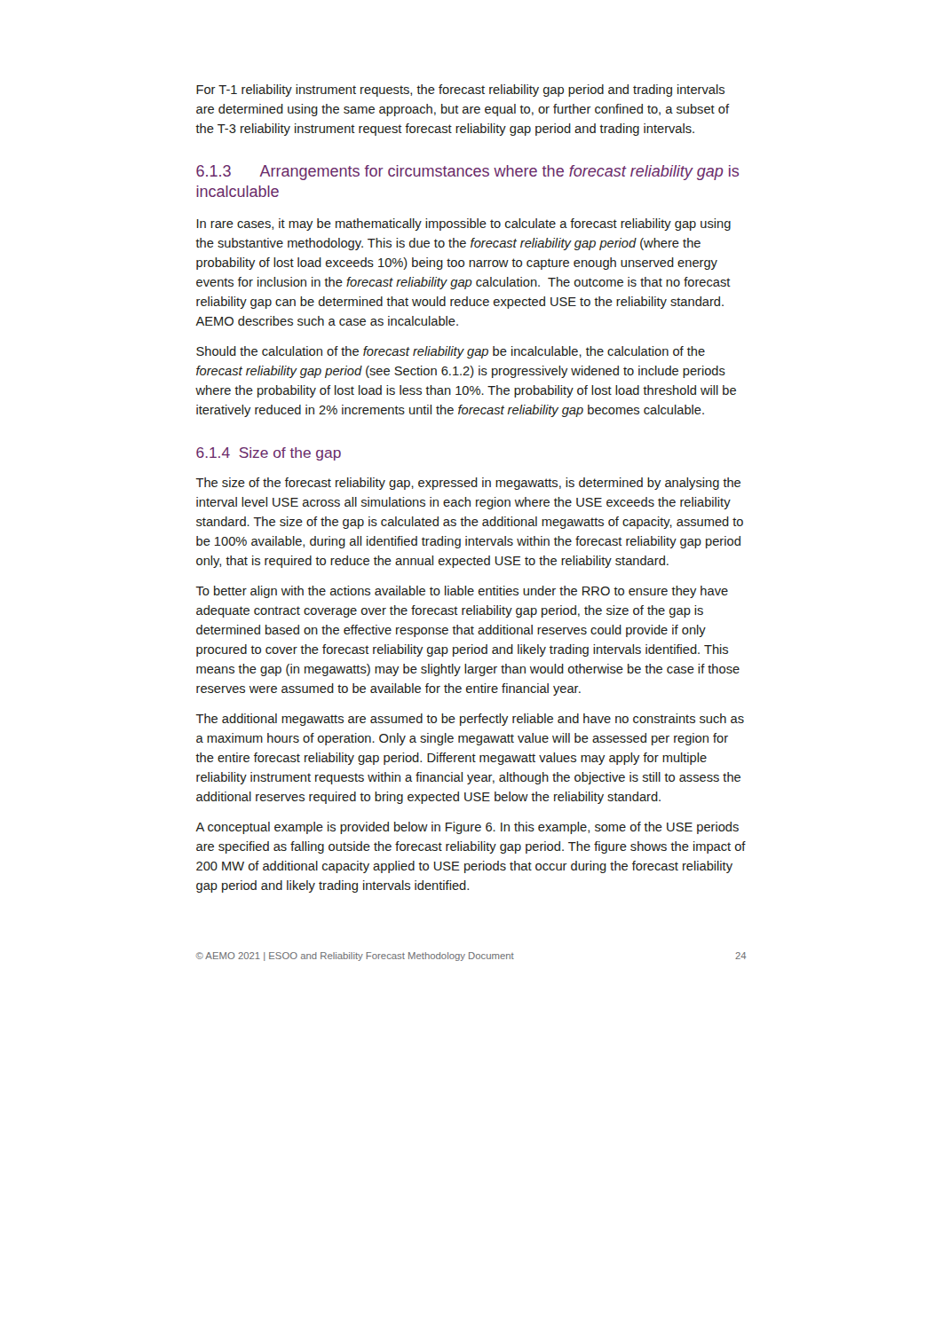For T-1 reliability instrument requests, the forecast reliability gap period and trading intervals are determined using the same approach, but are equal to, or further confined to, a subset of the T-3 reliability instrument request forecast reliability gap period and trading intervals.
6.1.3 Arrangements for circumstances where the forecast reliability gap is incalculable
In rare cases, it may be mathematically impossible to calculate a forecast reliability gap using the substantive methodology. This is due to the forecast reliability gap period (where the probability of lost load exceeds 10%) being too narrow to capture enough unserved energy events for inclusion in the forecast reliability gap calculation. The outcome is that no forecast reliability gap can be determined that would reduce expected USE to the reliability standard. AEMO describes such a case as incalculable.
Should the calculation of the forecast reliability gap be incalculable, the calculation of the forecast reliability gap period (see Section 6.1.2) is progressively widened to include periods where the probability of lost load is less than 10%. The probability of lost load threshold will be iteratively reduced in 2% increments until the forecast reliability gap becomes calculable.
6.1.4 Size of the gap
The size of the forecast reliability gap, expressed in megawatts, is determined by analysing the interval level USE across all simulations in each region where the USE exceeds the reliability standard. The size of the gap is calculated as the additional megawatts of capacity, assumed to be 100% available, during all identified trading intervals within the forecast reliability gap period only, that is required to reduce the annual expected USE to the reliability standard.
To better align with the actions available to liable entities under the RRO to ensure they have adequate contract coverage over the forecast reliability gap period, the size of the gap is determined based on the effective response that additional reserves could provide if only procured to cover the forecast reliability gap period and likely trading intervals identified. This means the gap (in megawatts) may be slightly larger than would otherwise be the case if those reserves were assumed to be available for the entire financial year.
The additional megawatts are assumed to be perfectly reliable and have no constraints such as a maximum hours of operation. Only a single megawatt value will be assessed per region for the entire forecast reliability gap period. Different megawatt values may apply for multiple reliability instrument requests within a financial year, although the objective is still to assess the additional reserves required to bring expected USE below the reliability standard.
A conceptual example is provided below in Figure 6. In this example, some of the USE periods are specified as falling outside the forecast reliability gap period. The figure shows the impact of 200 MW of additional capacity applied to USE periods that occur during the forecast reliability gap period and likely trading intervals identified.
© AEMO 2021 | ESOO and Reliability Forecast Methodology Document
24